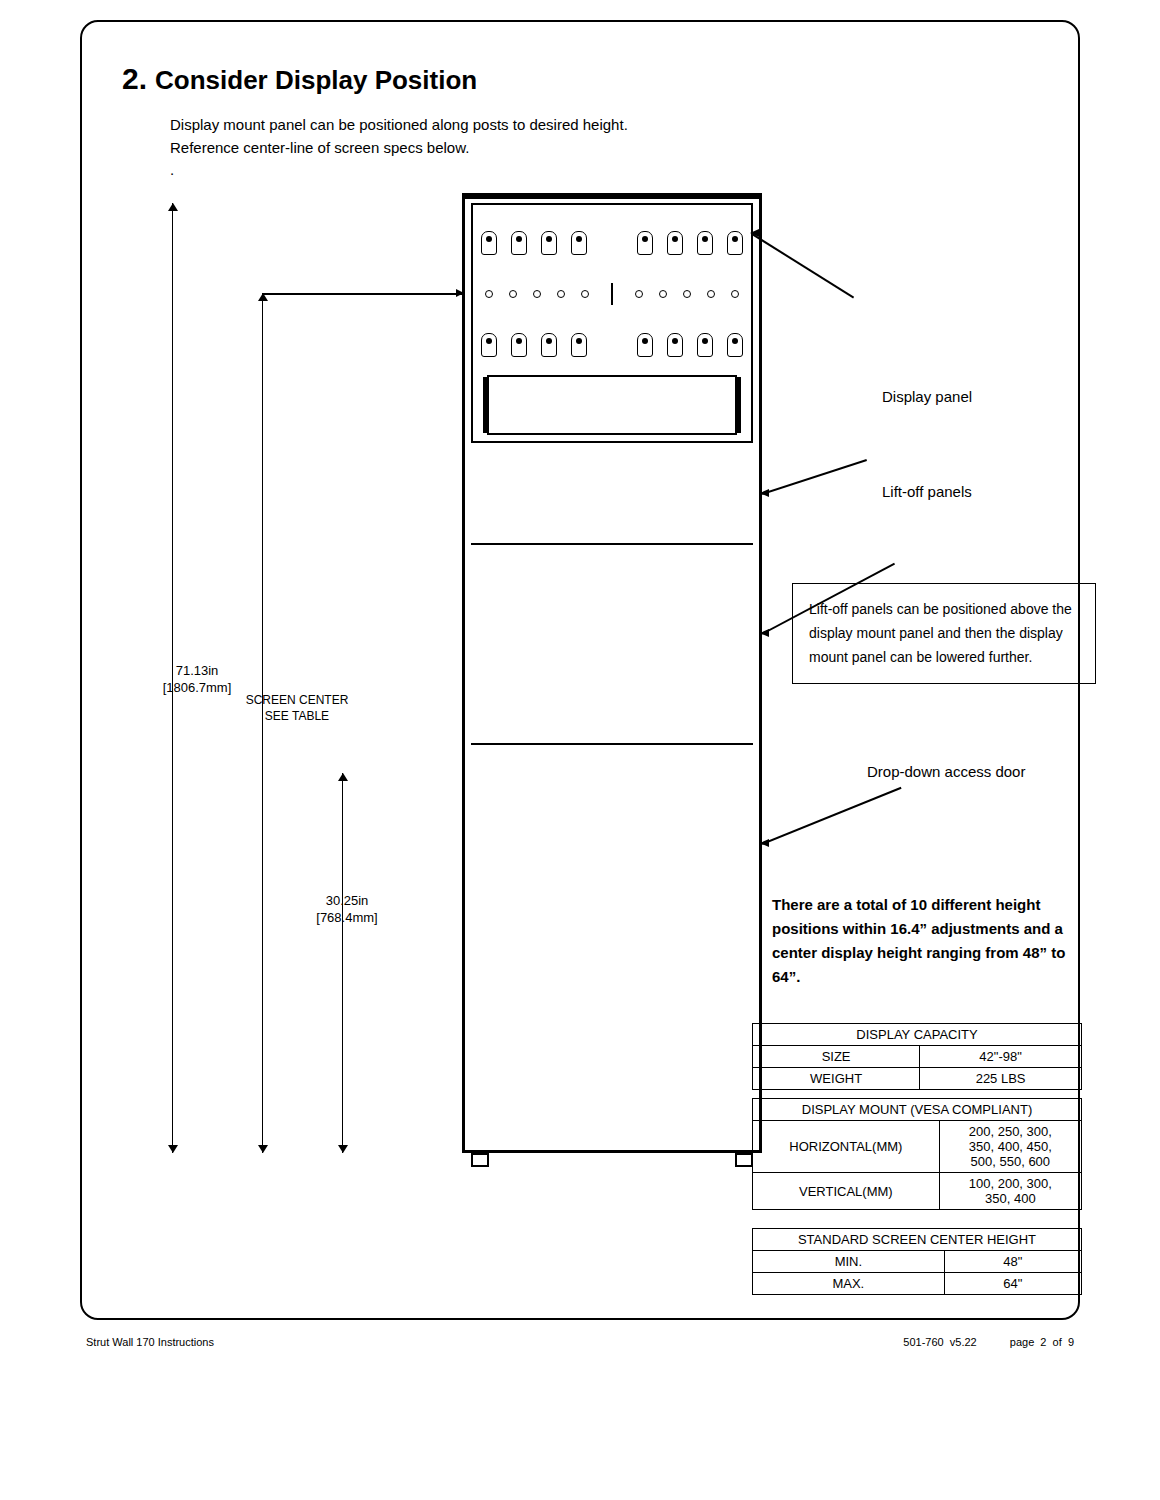2. Consider Display Position
Display mount panel can be positioned along posts to desired height.
Reference center-line of screen specs below. .
71.13in[1806.7mm]
SCREEN CENTERSEE TABLE
30.25in[768.4mm]
Display panel
Lift-off panels
Drop-down access door
Lift-off panels can be positioned above the display mount panel and then the display mount panel can be lowered further.
There are a total of 10 different height positions within 16.4” adjustments and a center display height ranging from 48” to 64”.
| DISPLAY CAPACITY |
| SIZE | 42"-98" |
| WEIGHT | 225 LBS |
| DISPLAY MOUNT (VESA COMPLIANT) |
| HORIZONTAL(MM) | 200, 250, 300, 350, 400, 450, 500, 550, 600 |
| VERTICAL(MM) | 100, 200, 300, 350, 400 |
| STANDARD SCREEN CENTER HEIGHT |
| MIN. | 48" |
| MAX. | 64" |
Strut Wall 170 Instructions
501-760 v5.22 page 2 of 9